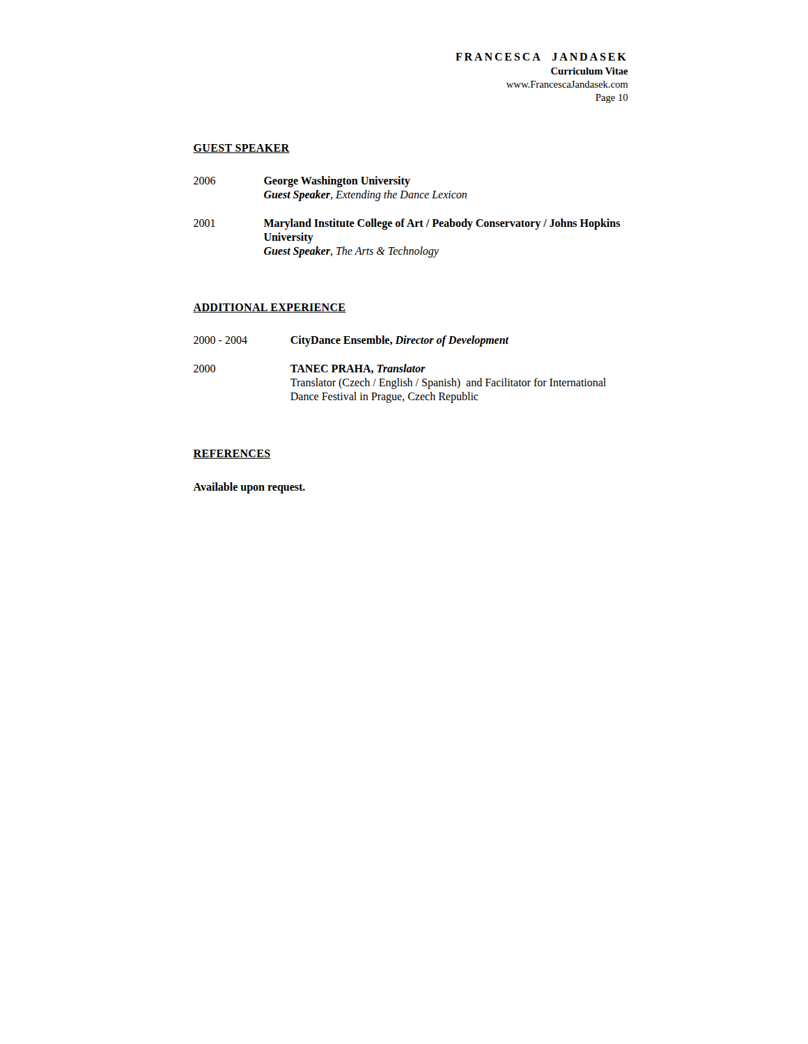FRANCESCA JANDASEK
Curriculum Vitae
www.FrancescaJandasek.com
Page 10
GUEST SPEAKER
| 2006 | George Washington University Guest Speaker , Extending the Dance Lexicon |
| 2001 | Maryland Institute College of Art / Peabody Conservatory / Johns Hopkins University Guest Speaker , The Arts & Technology |
ADDITIONAL EXPERIENCE
| 2000 - 2004 | CityDance Ensemble, Director of Development |
| 2000 | TANEC PRAHA, Translator Translator (Czech / English / Spanish) and Facilitator for International Dance Festival in Prague, Czech Republic |
REFERENCES
Available upon request.